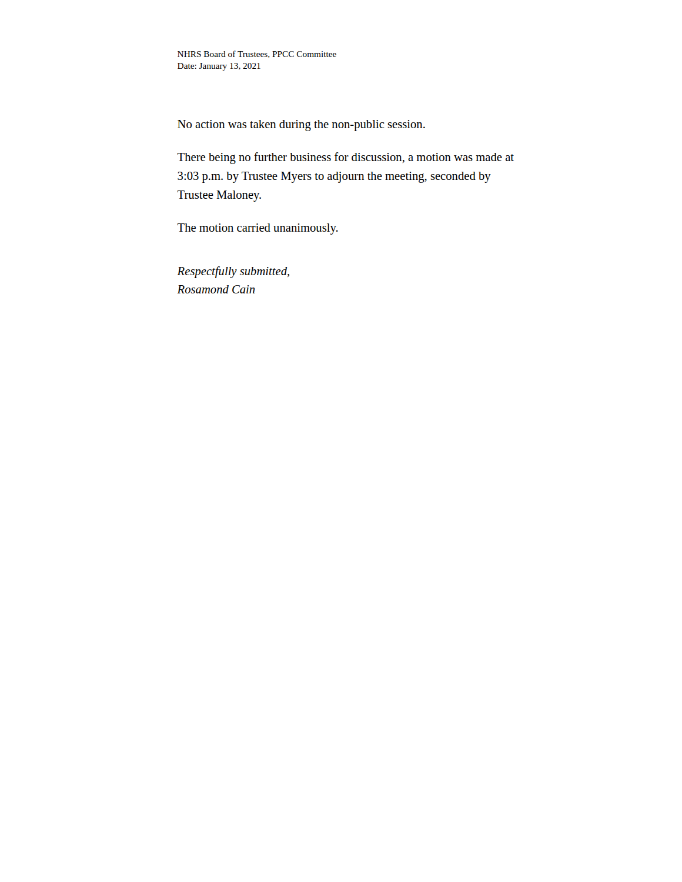NHRS Board of Trustees, PPCC Committee
Date: January 13, 2021
No action was taken during the non-public session.
There being no further business for discussion, a motion was made at 3:03 p.m. by Trustee Myers to adjourn the meeting, seconded by Trustee Maloney.
The motion carried unanimously.
Respectfully submitted,
Rosamond Cain